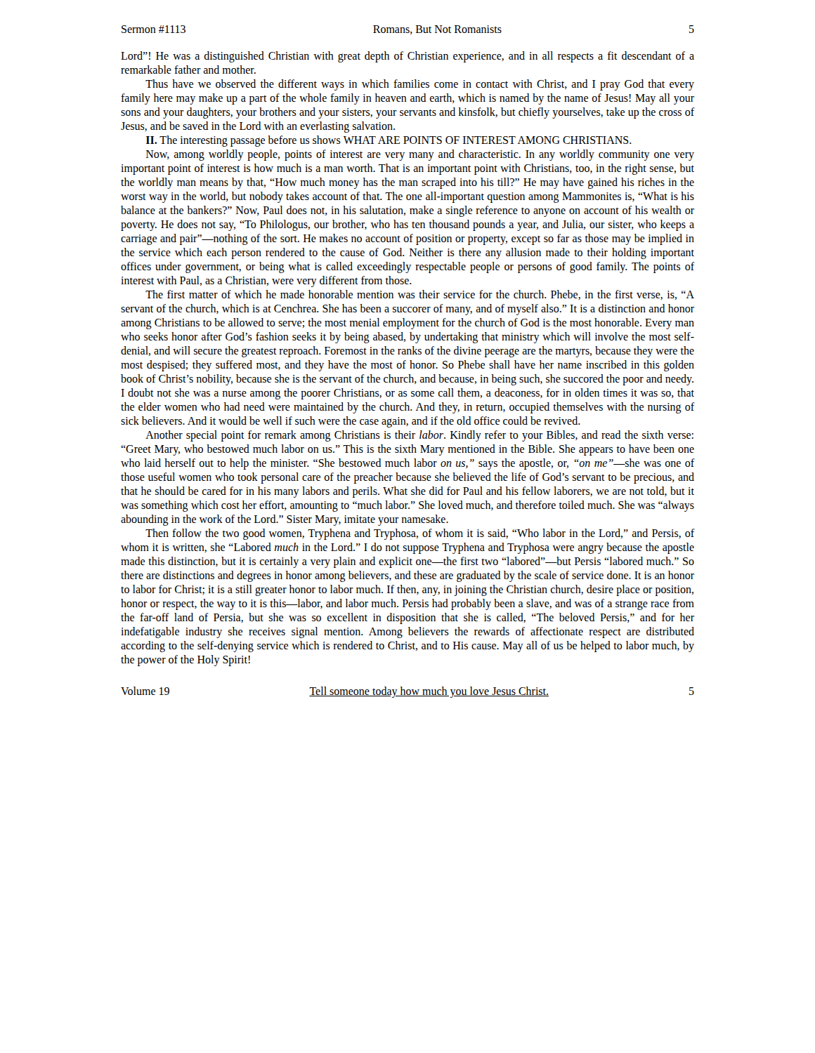Sermon #1113 Romans, But Not Romanists 5
Lord”! He was a distinguished Christian with great depth of Christian experience, and in all respects a fit descendant of a remarkable father and mother.
Thus have we observed the different ways in which families come in contact with Christ, and I pray God that every family here may make up a part of the whole family in heaven and earth, which is named by the name of Jesus! May all your sons and your daughters, your brothers and your sisters, your servants and kinsfolk, but chiefly yourselves, take up the cross of Jesus, and be saved in the Lord with an everlasting salvation.
II. The interesting passage before us shows WHAT ARE POINTS OF INTEREST AMONG CHRISTIANS.
Now, among worldly people, points of interest are very many and characteristic. In any worldly community one very important point of interest is how much is a man worth. That is an important point with Christians, too, in the right sense, but the worldly man means by that, “How much money has the man scraped into his till?” He may have gained his riches in the worst way in the world, but nobody takes account of that. The one all-important question among Mammonites is, “What is his balance at the bankers?” Now, Paul does not, in his salutation, make a single reference to anyone on account of his wealth or poverty. He does not say, “To Philologus, our brother, who has ten thousand pounds a year, and Julia, our sister, who keeps a carriage and pair”—nothing of the sort. He makes no account of position or property, except so far as those may be implied in the service which each person rendered to the cause of God. Neither is there any allusion made to their holding important offices under government, or being what is called exceedingly respectable people or persons of good family. The points of interest with Paul, as a Christian, were very different from those.
The first matter of which he made honorable mention was their service for the church. Phebe, in the first verse, is, “A servant of the church, which is at Cenchrea. She has been a succorer of many, and of myself also.” It is a distinction and honor among Christians to be allowed to serve; the most menial employment for the church of God is the most honorable. Every man who seeks honor after God’s fashion seeks it by being abased, by undertaking that ministry which will involve the most self-denial, and will secure the greatest reproach. Foremost in the ranks of the divine peerage are the martyrs, because they were the most despised; they suffered most, and they have the most of honor. So Phebe shall have her name inscribed in this golden book of Christ’s nobility, because she is the servant of the church, and because, in being such, she succored the poor and needy. I doubt not she was a nurse among the poorer Christians, or as some call them, a deaconess, for in olden times it was so, that the elder women who had need were maintained by the church. And they, in return, occupied themselves with the nursing of sick believers. And it would be well if such were the case again, and if the old office could be revived.
Another special point for remark among Christians is their labor. Kindly refer to your Bibles, and read the sixth verse: “Greet Mary, who bestowed much labor on us.” This is the sixth Mary mentioned in the Bible. She appears to have been one who laid herself out to help the minister. “She bestowed much labor on us,” says the apostle, or, “on me”—she was one of those useful women who took personal care of the preacher because she believed the life of God’s servant to be precious, and that he should be cared for in his many labors and perils. What she did for Paul and his fellow laborers, we are not told, but it was something which cost her effort, amounting to “much labor.” She loved much, and therefore toiled much. She was “always abounding in the work of the Lord.” Sister Mary, imitate your namesake.
Then follow the two good women, Tryphena and Tryphosa, of whom it is said, “Who labor in the Lord,” and Persis, of whom it is written, she “Labored much in the Lord.” I do not suppose Tryphena and Tryphosa were angry because the apostle made this distinction, but it is certainly a very plain and explicit one—the first two “labored”—but Persis “labored much.” So there are distinctions and degrees in honor among believers, and these are graduated by the scale of service done. It is an honor to labor for Christ; it is a still greater honor to labor much. If then, any, in joining the Christian church, desire place or position, honor or respect, the way to it is this—labor, and labor much. Persis had probably been a slave, and was of a strange race from the far-off land of Persia, but she was so excellent in disposition that she is called, “The beloved Persis,” and for her indefatigable industry she receives signal mention. Among believers the rewards of affectionate respect are distributed according to the self-denying service which is rendered to Christ, and to His cause. May all of us be helped to labor much, by the power of the Holy Spirit!
Volume 19 Tell someone today how much you love Jesus Christ. 5